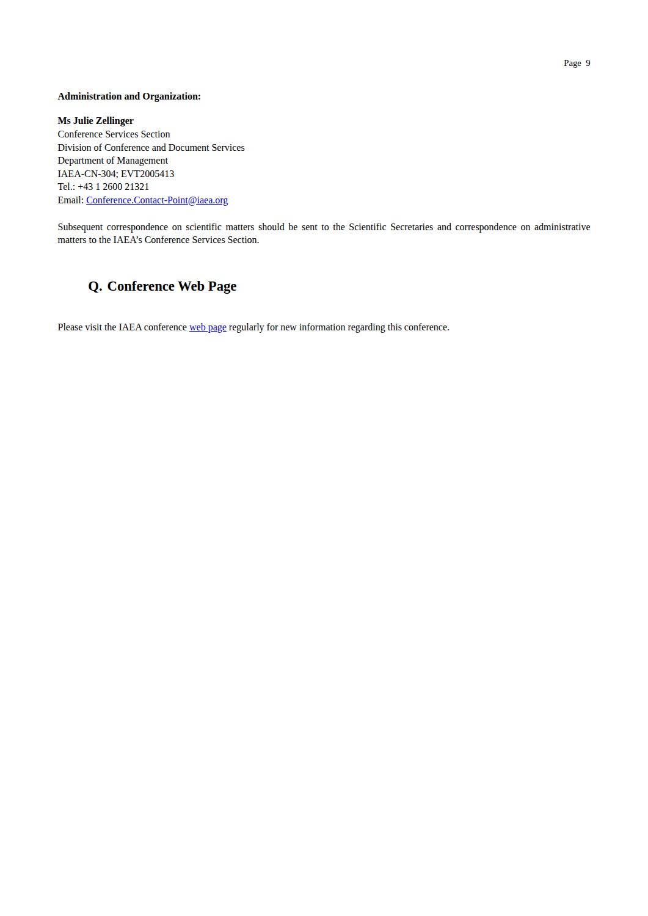Page 9
Administration and Organization:
Ms Julie Zellinger
Conference Services Section
Division of Conference and Document Services
Department of Management
IAEA-CN-304; EVT2005413
Tel.: +43 1 2600 21321
Email: Conference.Contact-Point@iaea.org
Subsequent correspondence on scientific matters should be sent to the Scientific Secretaries and correspondence on administrative matters to the IAEA’s Conference Services Section.
Q. Conference Web Page
Please visit the IAEA conference web page regularly for new information regarding this conference.